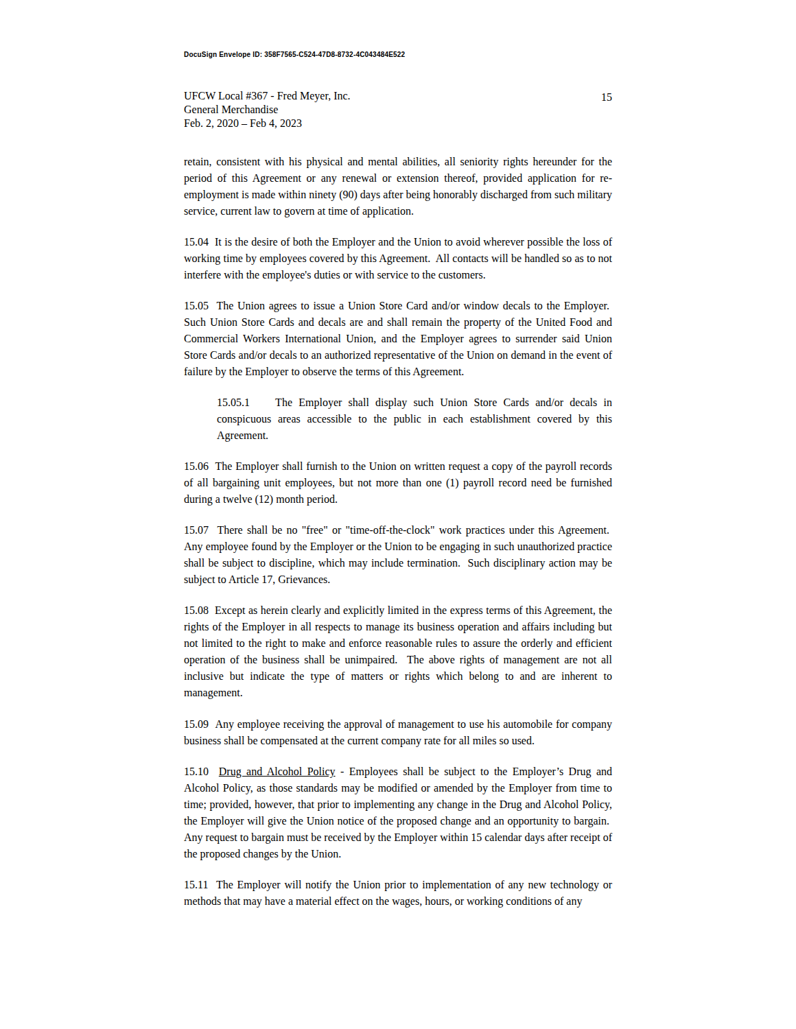DocuSign Envelope ID: 358F7565-C524-47D8-8732-4C043484E522
UFCW Local #367 - Fred Meyer, Inc.
General Merchandise
Feb. 2, 2020 – Feb 4, 2023
15
retain, consistent with his physical and mental abilities, all seniority rights hereunder for the period of this Agreement or any renewal or extension thereof, provided application for re-employment is made within ninety (90) days after being honorably discharged from such military service, current law to govern at time of application.
15.04 It is the desire of both the Employer and the Union to avoid wherever possible the loss of working time by employees covered by this Agreement. All contacts will be handled so as to not interfere with the employee's duties or with service to the customers.
15.05 The Union agrees to issue a Union Store Card and/or window decals to the Employer. Such Union Store Cards and decals are and shall remain the property of the United Food and Commercial Workers International Union, and the Employer agrees to surrender said Union Store Cards and/or decals to an authorized representative of the Union on demand in the event of failure by the Employer to observe the terms of this Agreement.
15.05.1 The Employer shall display such Union Store Cards and/or decals in conspicuous areas accessible to the public in each establishment covered by this Agreement.
15.06 The Employer shall furnish to the Union on written request a copy of the payroll records of all bargaining unit employees, but not more than one (1) payroll record need be furnished during a twelve (12) month period.
15.07 There shall be no "free" or "time-off-the-clock" work practices under this Agreement. Any employee found by the Employer or the Union to be engaging in such unauthorized practice shall be subject to discipline, which may include termination. Such disciplinary action may be subject to Article 17, Grievances.
15.08 Except as herein clearly and explicitly limited in the express terms of this Agreement, the rights of the Employer in all respects to manage its business operation and affairs including but not limited to the right to make and enforce reasonable rules to assure the orderly and efficient operation of the business shall be unimpaired. The above rights of management are not all inclusive but indicate the type of matters or rights which belong to and are inherent to management.
15.09 Any employee receiving the approval of management to use his automobile for company business shall be compensated at the current company rate for all miles so used.
15.10 Drug and Alcohol Policy - Employees shall be subject to the Employer’s Drug and Alcohol Policy, as those standards may be modified or amended by the Employer from time to time; provided, however, that prior to implementing any change in the Drug and Alcohol Policy, the Employer will give the Union notice of the proposed change and an opportunity to bargain. Any request to bargain must be received by the Employer within 15 calendar days after receipt of the proposed changes by the Union.
15.11 The Employer will notify the Union prior to implementation of any new technology or methods that may have a material effect on the wages, hours, or working conditions of any